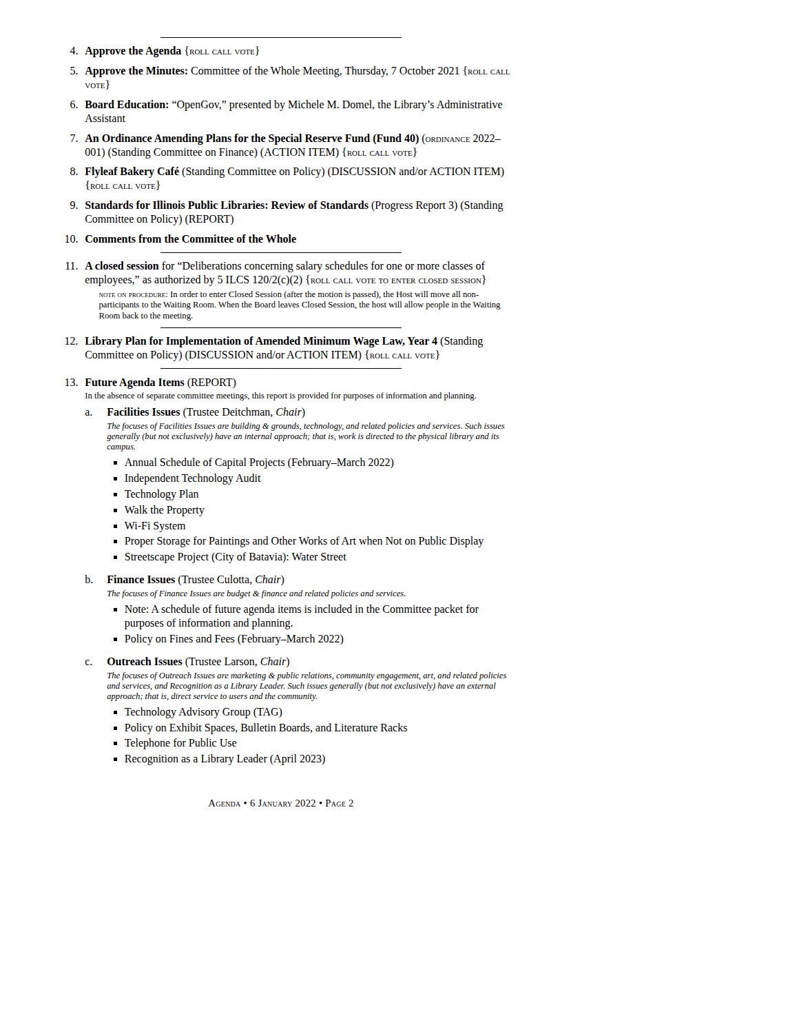4. Approve the Agenda {roll call vote}
5. Approve the Minutes: Committee of the Whole Meeting, Thursday, 7 October 2021 {roll call vote}
6. Board Education: “OpenGov,” presented by Michele M. Domel, the Library’s Administrative Assistant
7. An Ordinance Amending Plans for the Special Reserve Fund (Fund 40) (ordinance 2022–001) (Standing Committee on Finance) (ACTION ITEM) {roll call vote}
8. Flyleaf Bakery Café (Standing Committee on Policy) (DISCUSSION and/or ACTION ITEM)
{roll call vote}
9. Standards for Illinois Public Libraries: Review of Standards (Progress Report 3) (Standing Committee on Policy) (REPORT)
10. Comments from the Committee of the Whole
11. A closed session for “Deliberations concerning salary schedules for one or more classes of employees,” as authorized by 5 ILCS 120/2(c)(2) {roll call vote to enter closed session}
note on procedure: In order to enter Closed Session (after the motion is passed), the Host will move all non-participants to the Waiting Room. When the Board leaves Closed Session, the host will allow people in the Waiting Room back to the meeting.
12. Library Plan for Implementation of Amended Minimum Wage Law, Year 4 (Standing Committee on Policy) (DISCUSSION and/or ACTION ITEM) {roll call vote}
13. Future Agenda Items (REPORT)
In the absence of separate committee meetings, this report is provided for purposes of information and planning.
a. Facilities Issues (Trustee Deitchman, Chair)
The focuses of Facilities Issues are building & grounds, technology, and related policies and services. Such issues generally (but not exclusively) have an internal approach; that is, work is directed to the physical library and its campus.
Annual Schedule of Capital Projects (February–March 2022)
Independent Technology Audit
Technology Plan
Walk the Property
Wi-Fi System
Proper Storage for Paintings and Other Works of Art when Not on Public Display
Streetscape Project (City of Batavia): Water Street
b. Finance Issues (Trustee Culotta, Chair)
The focuses of Finance Issues are budget & finance and related policies and services.
Note: A schedule of future agenda items is included in the Committee packet for purposes of information and planning.
Policy on Fines and Fees (February–March 2022)
c. Outreach Issues (Trustee Larson, Chair)
The focuses of Outreach Issues are marketing & public relations, community engagement, art, and related policies and services, and Recognition as a Library Leader. Such issues generally (but not exclusively) have an external approach; that is, direct service to users and the community.
Technology Advisory Group (TAG)
Policy on Exhibit Spaces, Bulletin Boards, and Literature Racks
Telephone for Public Use
Recognition as a Library Leader (April 2023)
Agenda • 6 January 2022 • Page 2